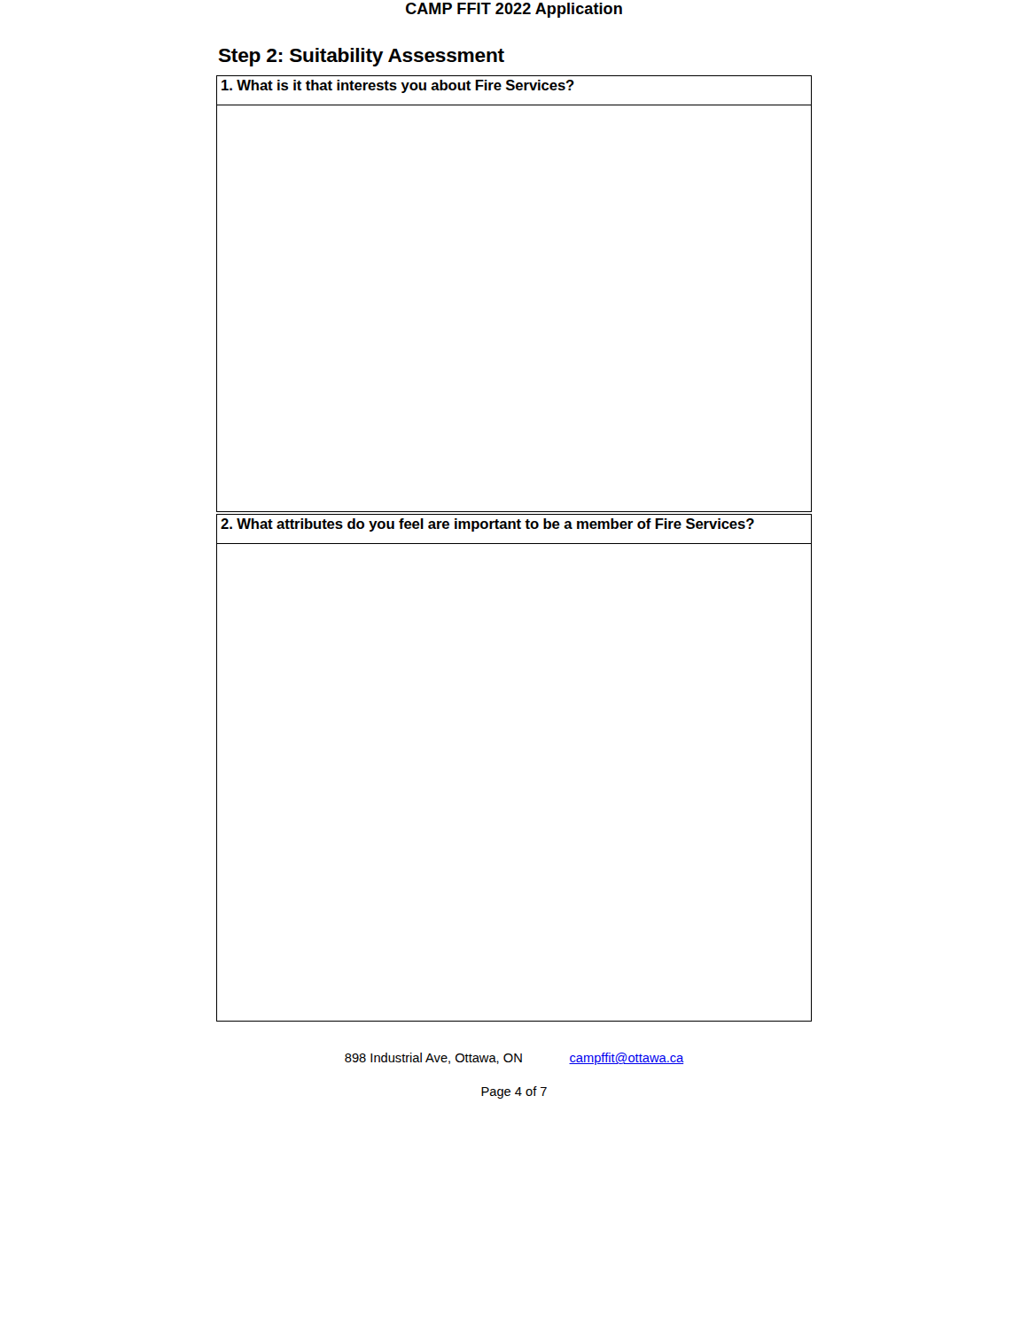CAMP FFIT 2022 Application
Step 2: Suitability Assessment
| 1. What is it that interests you about Fire Services? |
| 2. What attributes do you feel are important to be a member of Fire Services? |
898 Industrial Ave, Ottawa, ON campffit@ottawa.ca
Page 4 of 7